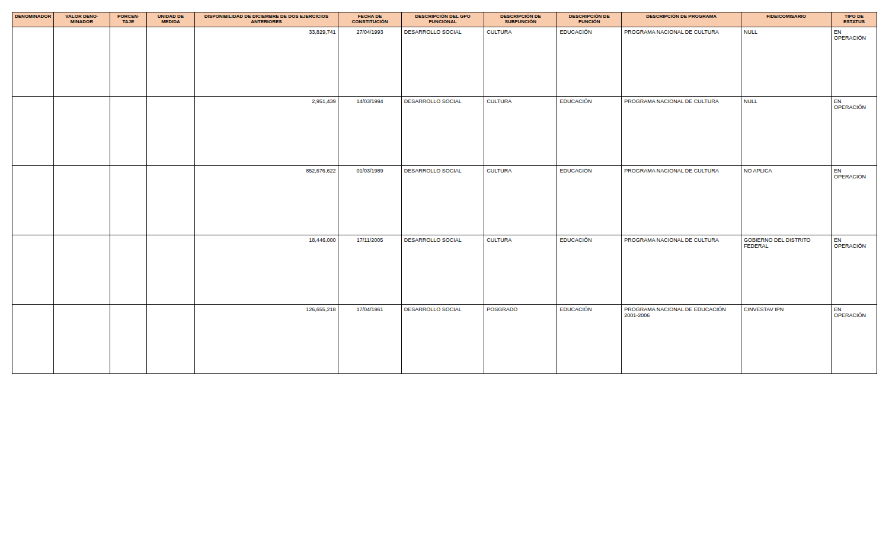| DENOMINADOR | VALOR DENO-MINADOR | PORCEN-TAJE | UNIDAD DE MEDIDA | DISPONIBILIDAD DE DICIEMBRE DE DOS EJERCICIOS ANTERIORES | FECHA DE CONSTITUCIÓN | DESCRIPCIÓN DEL GPO FUNCIONAL | DESCRIPCIÓN DE SUBFUNCIÓN | DESCRIPCIÓN DE FUNCIÓN | DESCRIPCIÓN DE PROGRAMA | FIDEICOMISARIO | TIPO DE ESTATUS |
| --- | --- | --- | --- | --- | --- | --- | --- | --- | --- | --- | --- |
| | | | | 33,829,741 | 27/04/1993 | DESARROLLO SOCIAL | CULTURA | EDUCACIÓN | PROGRAMA NACIONAL DE CULTURA | NULL | EN OPERACIÓN |
| | | | | 2,951,439 | 14/03/1994 | DESARROLLO SOCIAL | CULTURA | EDUCACIÓN | PROGRAMA NACIONAL DE CULTURA | NULL | EN OPERACIÓN |
| | | | | 852,676,622 | 01/03/1989 | DESARROLLO SOCIAL | CULTURA | EDUCACIÓN | PROGRAMA NACIONAL DE CULTURA | NO APLICA | EN OPERACIÓN |
| | | | | 18,446,000 | 17/11/2005 | DESARROLLO SOCIAL | CULTURA | EDUCACIÓN | PROGRAMA NACIONAL DE CULTURA | GOBIERNO DEL DISTRITO FEDERAL | EN OPERACIÓN |
| | | | | 126,655,218 | 17/04/1961 | DESARROLLO SOCIAL | POSGRADO | EDUCACIÓN | PROGRAMA NACIONAL DE EDUCACIÓN 2001-2006 | CINVESTAV IPN | EN OPERACIÓN |